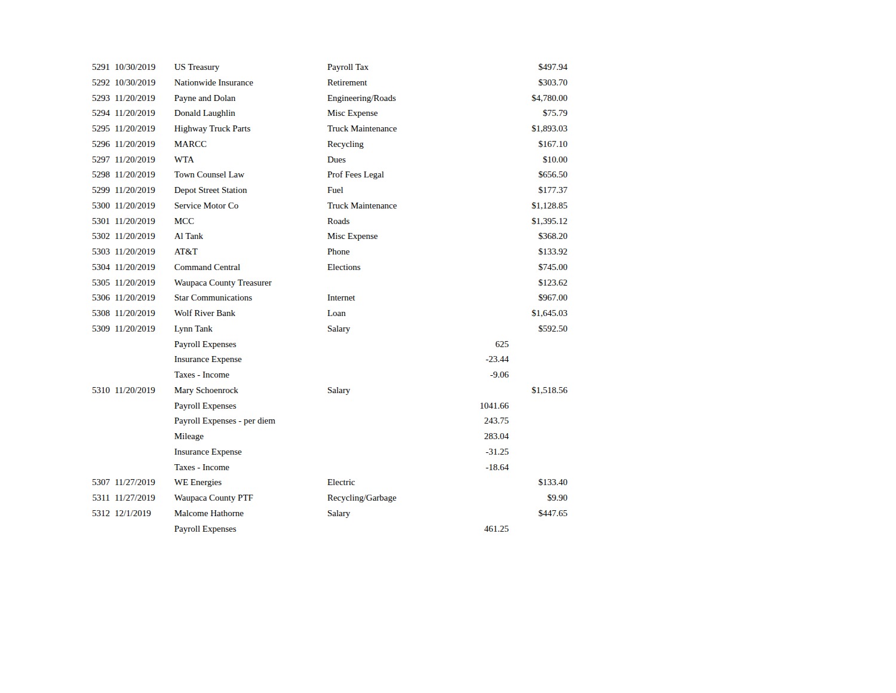| 5291 | 10/30/2019 | US Treasury | Payroll Tax | | $497.94 |
| 5292 | 10/30/2019 | Nationwide Insurance | Retirement | | $303.70 |
| 5293 | 11/20/2019 | Payne and Dolan | Engineering/Roads | | $4,780.00 |
| 5294 | 11/20/2019 | Donald Laughlin | Misc Expense | | $75.79 |
| 5295 | 11/20/2019 | Highway Truck Parts | Truck Maintenance | | $1,893.03 |
| 5296 | 11/20/2019 | MARCC | Recycling | | $167.10 |
| 5297 | 11/20/2019 | WTA | Dues | | $10.00 |
| 5298 | 11/20/2019 | Town Counsel Law | Prof Fees Legal | | $656.50 |
| 5299 | 11/20/2019 | Depot Street Station | Fuel | | $177.37 |
| 5300 | 11/20/2019 | Service Motor Co | Truck Maintenance | | $1,128.85 |
| 5301 | 11/20/2019 | MCC | Roads | | $1,395.12 |
| 5302 | 11/20/2019 | Al Tank | Misc Expense | | $368.20 |
| 5303 | 11/20/2019 | AT&T | Phone | | $133.92 |
| 5304 | 11/20/2019 | Command Central | Elections | | $745.00 |
| 5305 | 11/20/2019 | Waupaca County Treasurer | | | $123.62 |
| 5306 | 11/20/2019 | Star Communications | Internet | | $967.00 |
| 5308 | 11/20/2019 | Wolf River Bank | Loan | | $1,645.03 |
| 5309 | 11/20/2019 | Lynn Tank | Salary | | $592.50 |
| | | Payroll Expenses | | 625 | |
| | | Insurance Expense | | -23.44 | |
| | | Taxes - Income | | -9.06 | |
| 5310 | 11/20/2019 | Mary Schoenrock | Salary | | $1,518.56 |
| | | Payroll Expenses | | 1041.66 | |
| | | Payroll Expenses - per diem | | 243.75 | |
| | | Mileage | | 283.04 | |
| | | Insurance Expense | | -31.25 | |
| | | Taxes - Income | | -18.64 | |
| 5307 | 11/27/2019 | WE Energies | Electric | | $133.40 |
| 5311 | 11/27/2019 | Waupaca County PTF | Recycling/Garbage | | $9.90 |
| 5312 | 12/1/2019 | Malcome Hathorne | Salary | | $447.65 |
| | | Payroll Expenses | | 461.25 | |